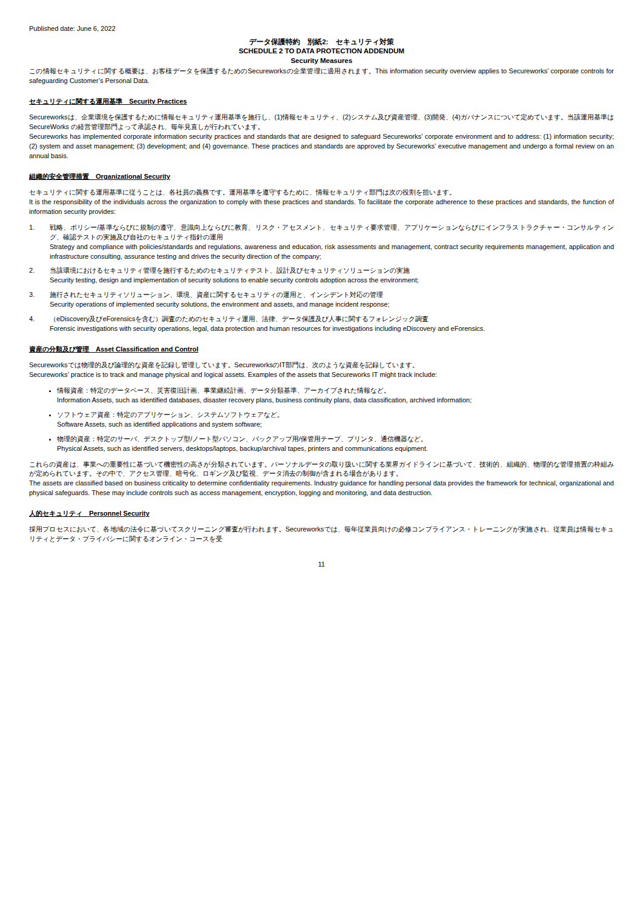Published date: June 6, 2022
データ保護特約　別紙2:　セキュリティ対策 SCHEDULE 2 TO DATA PROTECTION ADDENDUM Security Measures
この情報セキュリティに関する概要は、お客様データを保護するためのSecureworksの企業管理に適用されます。This information security overview applies to Secureworks’ corporate controls for safeguarding Customer’s Personal Data.
セキュリティに関する運用基準　Security Practices
Secureworksは、企業環境を保護するために情報セキュリティ運用基準を施行し、(1)情報セキュリティ、(2)システム及び資産管理、(3)開発、(4)ガバナンスについて定めています。当該運用基準はSecureWorks の経営管理部門よって承認され、毎年見直しが行われています。
Secureworks has implemented corporate information security practices and standards that are designed to safeguard Secureworks’ corporate environment and to address: (1) information security; (2) system and asset management; (3) development; and (4) governance. These practices and standards are approved by Secureworks’ executive management and undergo a formal review on an annual basis.
組織的安全管理措置　Organizational Security
セキュリティに関する運用基準に従うことは、各社員の義務です。運用基準を遵守するために、情報セキュリティ部門は次の役割を担います。
It is the responsibility of the individuals across the organization to comply with these practices and standards. To facilitate the corporate adherence to these practices and standards, the function of information security provides:
戦略、ポリシー/基準ならびに規制の遵守、意識向上ならびに教育、リスク・アセスメント、セキュリティ要求管理、アプリケーションならびにインフラストラクチャー・コンサルティング、確認テストの実施及び自社のセキュリティ指針の運用
Strategy and compliance with policies/standards and regulations, awareness and education, risk assessments and management, contract security requirements management, application and infrastructure consulting, assurance testing and drives the security direction of the company;
当該環境におけるセキュリティ管理を施行するためのセキュリティテスト、設計及びセキュリティソリューションの実施
Security testing, design and implementation of security solutions to enable security controls adoption across the environment;
施行されたセキュリティソリューション、環境、資産に関するセキュリティの運用と、インシデント対応の管理
Security operations of implemented security solutions, the environment and assets, and manage incident response;
（eDiscovery及びeForensicsを含む）調査のためのセキュリティ運用、法律、データ保護及び人事に関するフォレンジック調査
Forensic investigations with security operations, legal, data protection and human resources for investigations including eDiscovery and eForensics.
資産の分類及び管理　Asset Classification and Control
Secureworksでは物理的及び論理的な資産を記録し管理しています。SecureworksのIT部門は、次のような資産を記録しています。
Secureworks’ practice is to track and manage physical and logical assets. Examples of the assets that Secureworks IT might track include:
情報資産：特定のデータベース、災害復旧計画、事業継続計画、データ分類基準、アーカイブされた情報など。
Information Assets, such as identified databases, disaster recovery plans, business continuity plans, data classification, archived information;
ソフトウェア資産：特定のアプリケーション、システムソフトウェアなど。
Software Assets, such as identified applications and system software;
物理的資産：特定のサーバ、デスクトップ型/ノート型パソコン、バックアップ用/保管用テープ、プリンタ、通信機器など。
Physical Assets, such as identified servers, desktops/laptops, backup/archival tapes, printers and communications equipment.
これらの資産は、事業への重要性に基づいて機密性の高さが分類されています。パーソナルデータの取り扱いに関する業界ガイドラインに基づいて、技術的、組織的、物理的な管理措置の枠組みが定められています。その中で、アクセス管理、暗号化、ロギング及び監視、データ消去の制御が含まれる場合があります。
The assets are classified based on business criticality to determine confidentiality requirements. Industry guidance for handling personal data provides the framework for technical, organizational and physical safeguards. These may include controls such as access management, encryption, logging and monitoring, and data destruction.
人的セキュリティ　Personnel Security
採用プロセスにおいて、各地域の法令に基づいてスクリーニング審査が行われます。Secureworksでは、毎年従業員向けの必修コンプライアンス・トレーニングが実施され、従業員は情報セキュリティとデータ・プライバシーに関するオンライン・コースを受
11